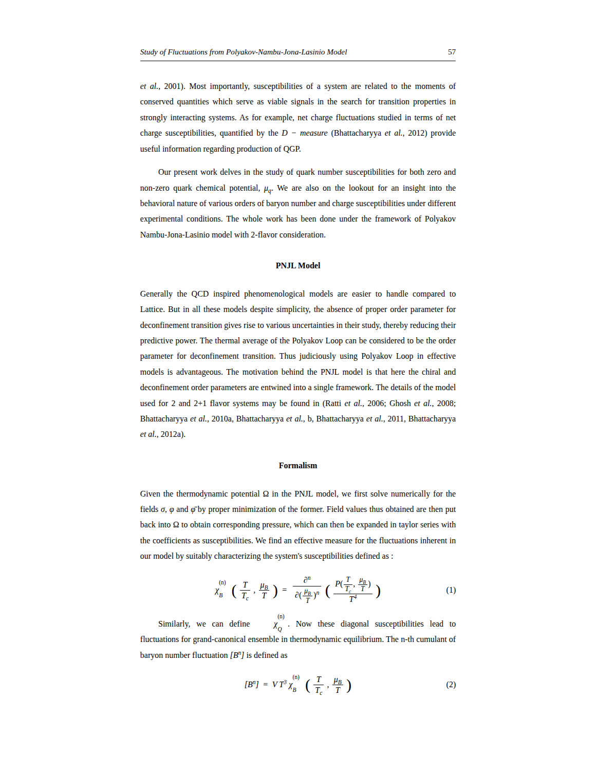Study of Fluctuations from Polyakov-Nambu-Jona-Lasinio Model 57
et al., 2001). Most importantly, susceptibilities of a system are related to the moments of conserved quantities which serve as viable signals in the search for transition properties in strongly interacting systems. As for example, net charge fluctuations studied in terms of net charge susceptibilities, quantified by the D − measure (Bhattacharyya et al., 2012) provide useful information regarding production of QGP.
Our present work delves in the study of quark number susceptibilities for both zero and non-zero quark chemical potential, μq. We are also on the lookout for an insight into the behavioral nature of various orders of baryon number and charge susceptibilities under different experimental conditions. The whole work has been done under the framework of Polyakov Nambu-Jona-Lasinio model with 2-flavor consideration.
PNJL Model
Generally the QCD inspired phenomenological models are easier to handle compared to Lattice. But in all these models despite simplicity, the absence of proper order parameter for deconfinement transition gives rise to various uncertainties in their study, thereby reducing their predictive power. The thermal average of the Polyakov Loop can be considered to be the order parameter for deconfinement transition. Thus judiciously using Polyakov Loop in effective models is advantageous. The motivation behind the PNJL model is that here the chiral and deconfinement order parameters are entwined into a single framework. The details of the model used for 2 and 2+1 flavor systems may be found in (Ratti et al., 2006; Ghosh et al., 2008; Bhattacharyya et al., 2010a, Bhattacharyya et al., b, Bhattacharyya et al., 2011, Bhattacharyya et al., 2012a).
Formalism
Given the thermodynamic potential Ω in the PNJL model, we first solve numerically for the fields σ, φ and φ̄ by proper minimization of the former. Field values thus obtained are then put back into Ω to obtain corresponding pressure, which can then be expanded in taylor series with the coefficients as susceptibilities. We find an effective measure for the fluctuations inherent in our model by suitably characterizing the system's susceptibilities defined as :
χ(n) B ( TTc , μB T ) = ∂n ∂(μB T)n ( P(TTc, μB T) T4 )
(1)
Similarly, we can define χ(n) Q. Now these diagonal susceptibilities lead to fluctuations for grand-canonical ensemble in thermodynamic equilibrium. The n-th cumulant of baryon number fluctuation [Bn] is defined as
[Bn] = V T3 χ(n) B ( TTc , μB T )
(2)